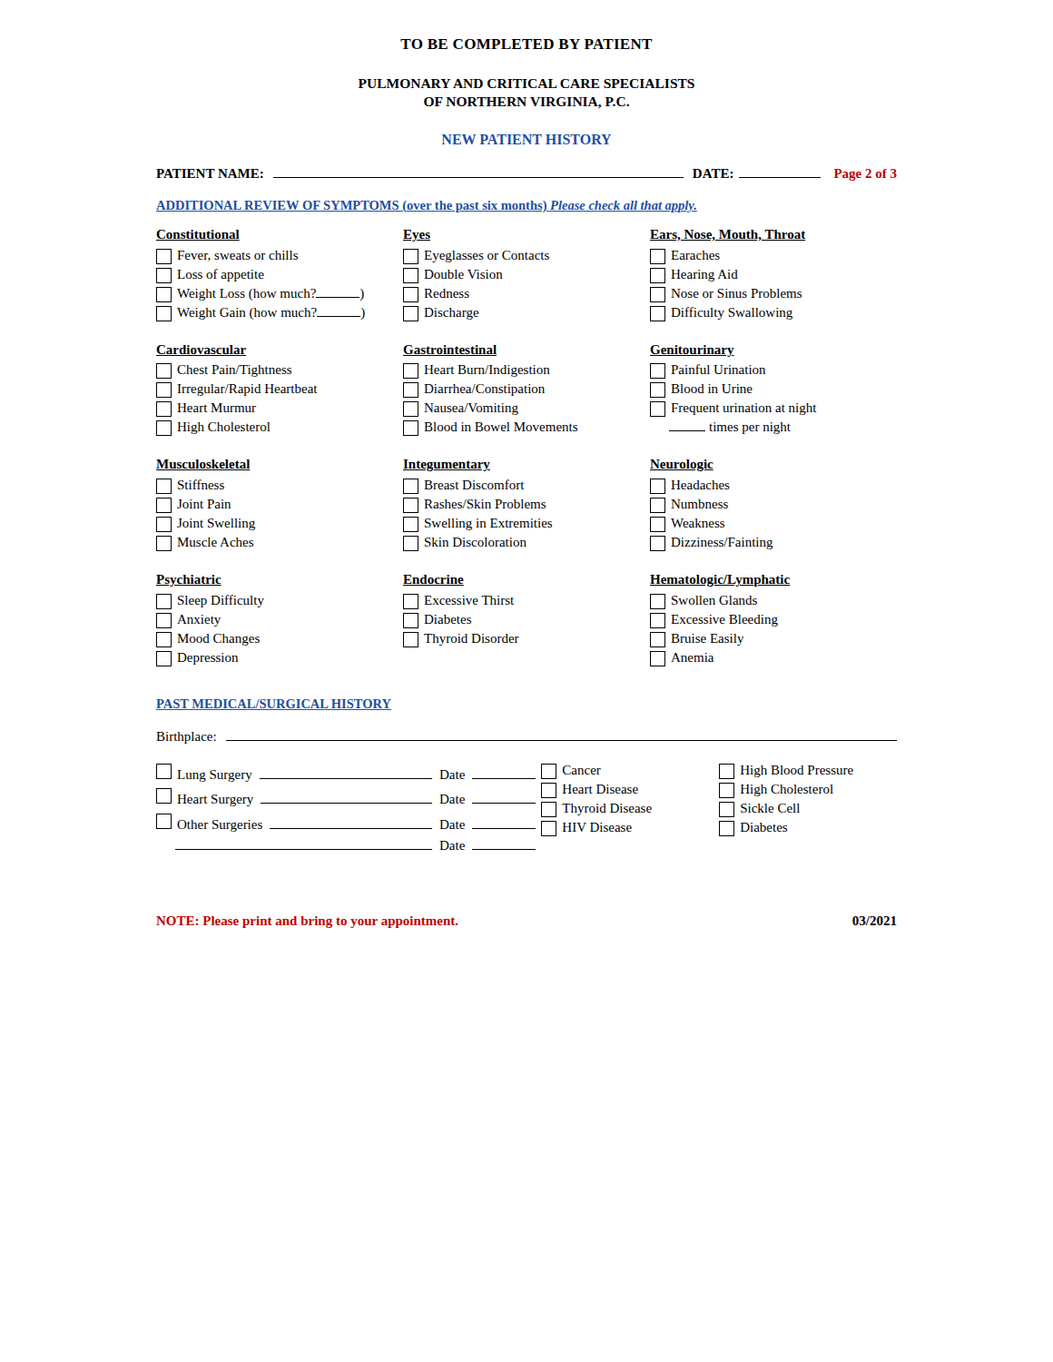TO BE COMPLETED BY PATIENT
PULMONARY AND CRITICAL CARE SPECIALISTS
OF NORTHERN VIRGINIA, P.C.
NEW PATIENT HISTORY
PATIENT NAME: DATE: Page 2 of 3
ADDITIONAL REVIEW OF SYMPTOMS (over the past six months) Please check all that apply.
| Constitutional Fever, sweats or chills Loss of appetite Weight Loss (how much? ) Weight Gain (how much? ) | Eyes Eyeglasses or Contacts Double Vision Redness Discharge | Ears, Nose, Mouth, Throat Earaches Hearing Aid Nose or Sinus Problems Difficulty Swallowing |
| Cardiovascular Chest Pain/Tightness Irregular/Rapid Heartbeat Heart Murmur High Cholesterol | Gastrointestinal Heart Burn/Indigestion Diarrhea/Constipation Nausea/Vomiting Blood in Bowel Movements | Genitourinary Painful Urination Blood in Urine Frequent urination at night times per night |
| Musculoskeletal Stiffness Joint Pain Joint Swelling Muscle Aches | Integumentary Breast Discomfort Rashes/Skin Problems Swelling in Extremities Skin Discoloration | Neurologic Headaches Numbness Weakness Dizziness/Fainting |
| Psychiatric Sleep Difficulty Anxiety Mood Changes Depression | Endocrine Excessive Thirst Diabetes Thyroid Disorder | Hematologic/Lymphatic Swollen Glands Excessive Bleeding Bruise Easily Anemia |
PAST MEDICAL/SURGICAL HISTORY
Birthplace:
| Lung Surgery Date Heart Surgery Date Other Surgeries Date Date | Cancer Heart Disease Thyroid Disease HIV Disease | High Blood Pressure High Cholesterol Sickle Cell Diabetes |
NOTE: Please print and bring to your appointment. 03/2021